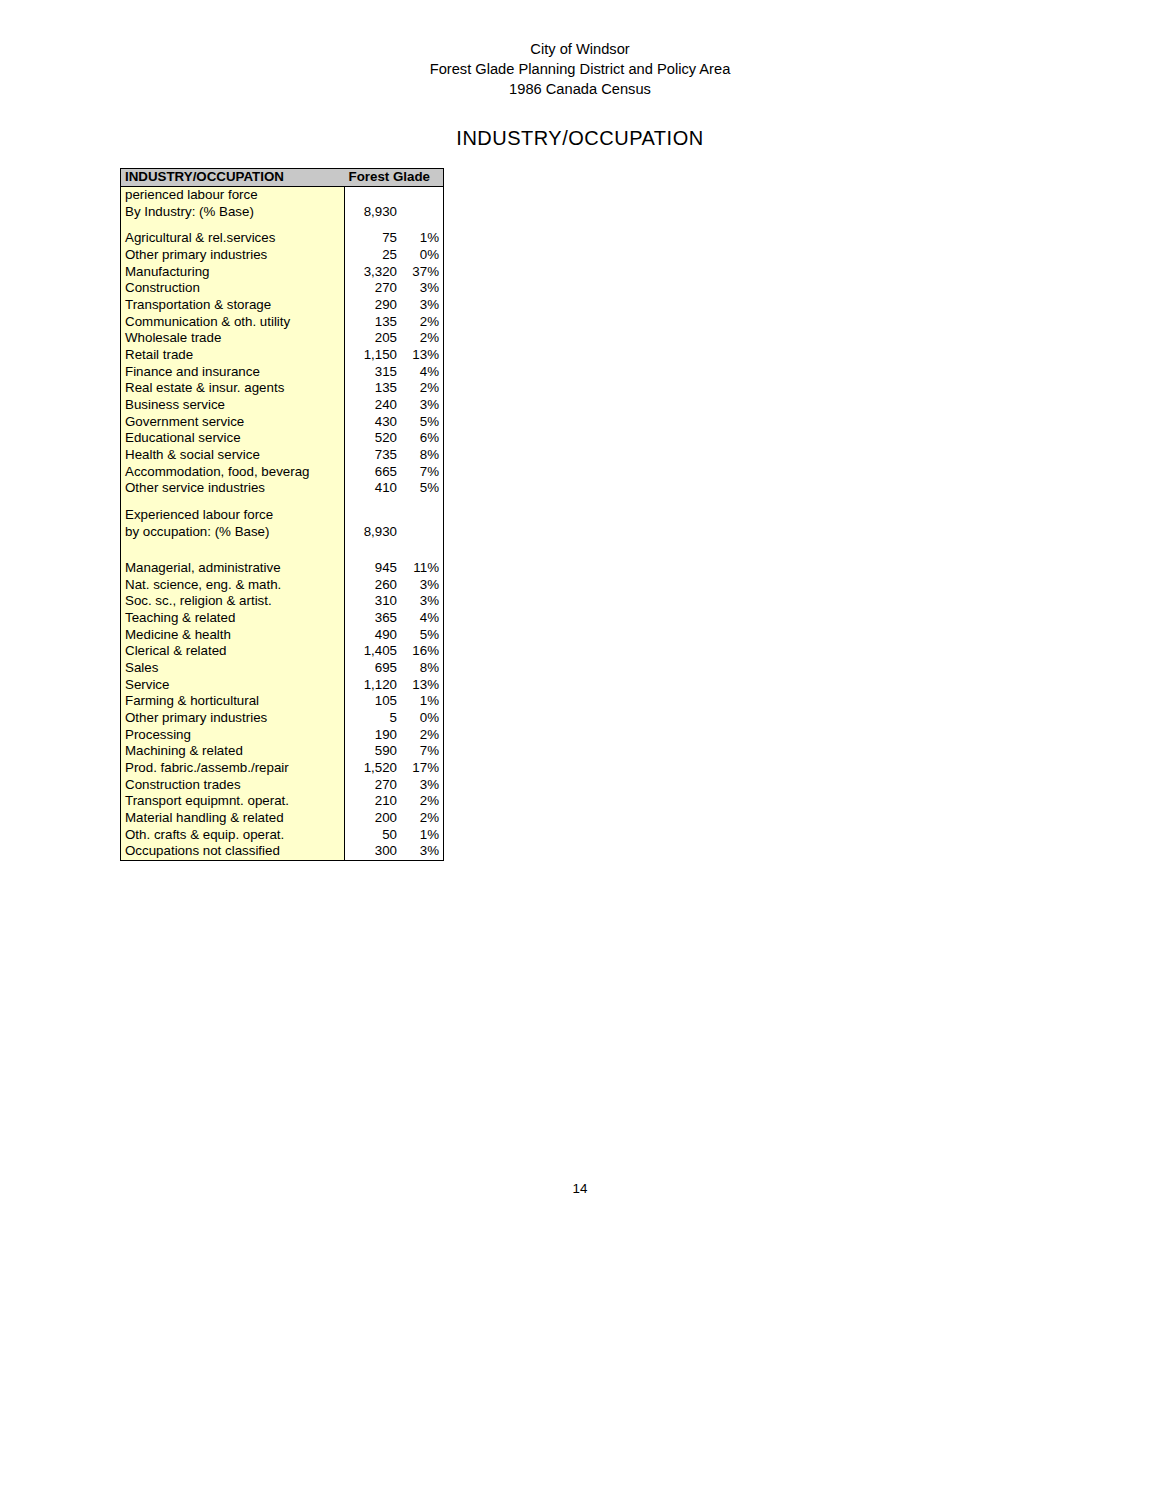City of Windsor
Forest Glade Planning District and Policy Area
1986 Canada Census
INDUSTRY/OCCUPATION
| INDUSTRY/OCCUPATION | Forest Glade |
| --- | --- |
| perienced labour force | | |
| By Industry: (% Base) | 8,930 | |
| Agricultural & rel.services | 75 | 1% |
| Other primary industries | 25 | 0% |
| Manufacturing | 3,320 | 37% |
| Construction | 270 | 3% |
| Transportation & storage | 290 | 3% |
| Communication & oth. utility | 135 | 2% |
| Wholesale trade | 205 | 2% |
| Retail trade | 1,150 | 13% |
| Finance and insurance | 315 | 4% |
| Real estate & insur. agents | 135 | 2% |
| Business service | 240 | 3% |
| Government service | 430 | 5% |
| Educational service | 520 | 6% |
| Health & social service | 735 | 8% |
| Accommodation, food, beverag | 665 | 7% |
| Other service industries | 410 | 5% |
| Experienced labour force | | |
| by occupation: (% Base) | 8,930 | |
| Managerial, administrative | 945 | 11% |
| Nat. science, eng. & math. | 260 | 3% |
| Soc. sc., religion & artist. | 310 | 3% |
| Teaching & related | 365 | 4% |
| Medicine & health | 490 | 5% |
| Clerical & related | 1,405 | 16% |
| Sales | 695 | 8% |
| Service | 1,120 | 13% |
| Farming & horticultural | 105 | 1% |
| Other primary industries | 5 | 0% |
| Processing | 190 | 2% |
| Machining & related | 590 | 7% |
| Prod. fabric./assemb./repair | 1,520 | 17% |
| Construction trades | 270 | 3% |
| Transport equipmnt. operat. | 210 | 2% |
| Material handling & related | 200 | 2% |
| Oth. crafts & equip. operat. | 50 | 1% |
| Occupations not classified | 300 | 3% |
14